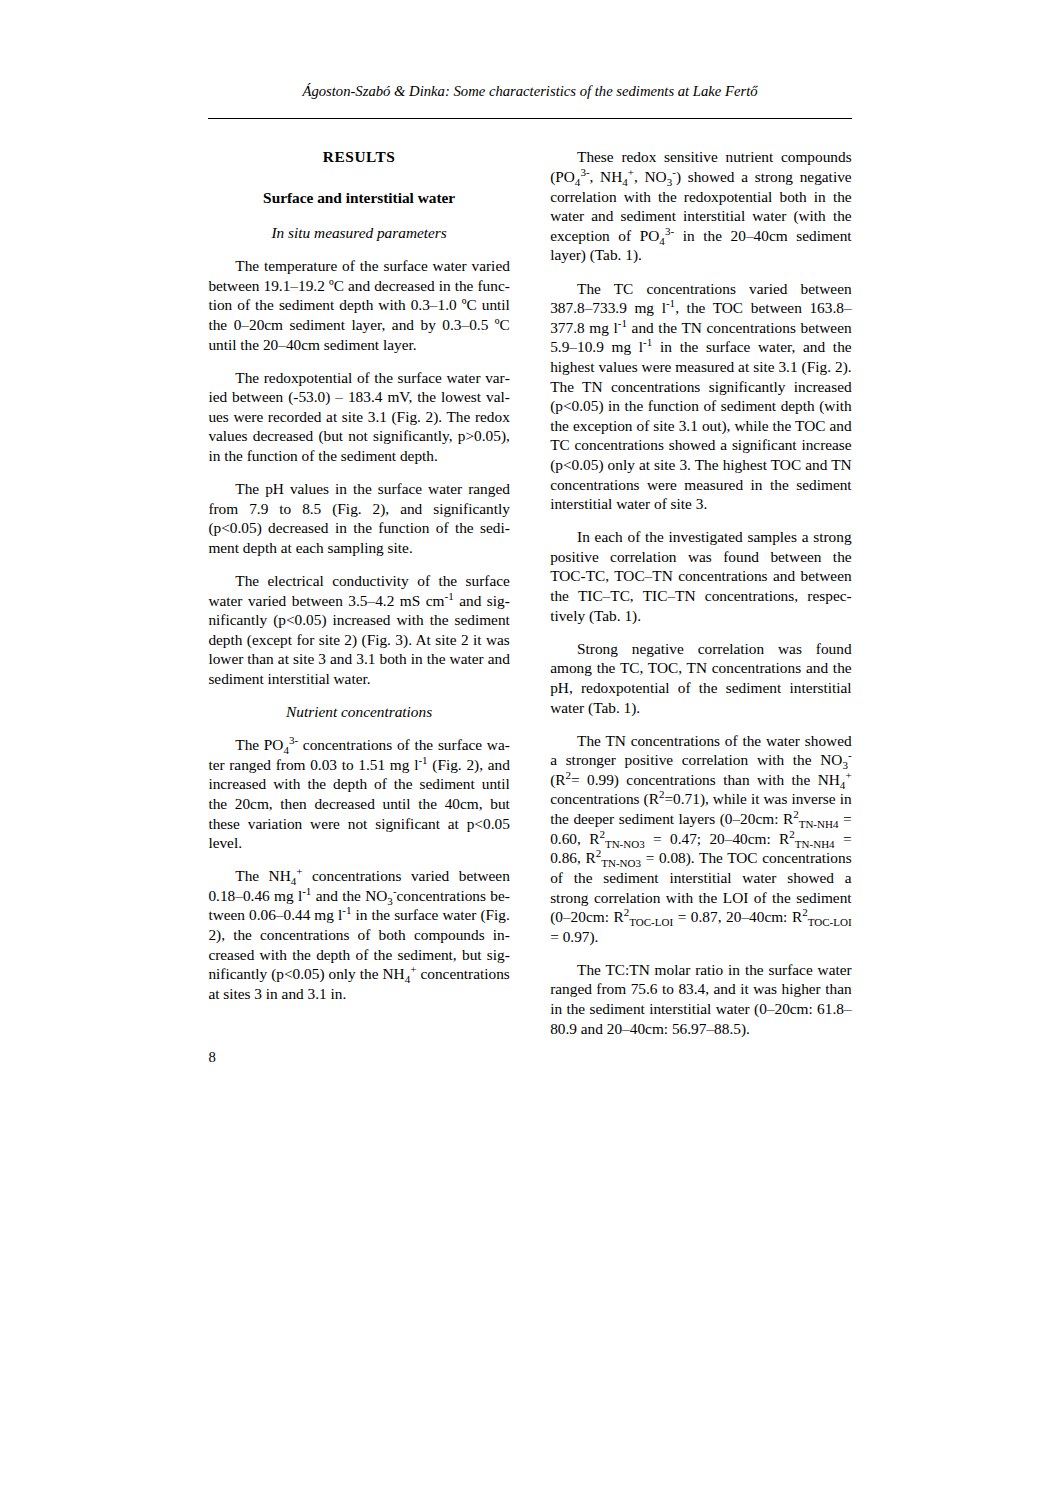Ágoston-Szabó & Dinka: Some characteristics of the sediments at Lake Fertő
RESULTS
Surface and interstitial water
In situ measured parameters
The temperature of the surface water varied between 19.1–19.2 ºC and decreased in the function of the sediment depth with 0.3–1.0 ºC until the 0–20cm sediment layer, and by 0.3–0.5 ºC until the 20–40cm sediment layer.
The redoxpotential of the surface water varied between (-53.0) – 183.4 mV, the lowest values were recorded at site 3.1 (Fig. 2). The redox values decreased (but not significantly, p>0.05), in the function of the sediment depth.
The pH values in the surface water ranged from 7.9 to 8.5 (Fig. 2), and significantly (p<0.05) decreased in the function of the sediment depth at each sampling site.
The electrical conductivity of the surface water varied between 3.5–4.2 mS cm-1 and significantly (p<0.05) increased with the sediment depth (except for site 2) (Fig. 3). At site 2 it was lower than at site 3 and 3.1 both in the water and sediment interstitial water.
Nutrient concentrations
The PO43- concentrations of the surface water ranged from 0.03 to 1.51 mg l-1 (Fig. 2), and increased with the depth of the sediment until the 20cm, then decreased until the 40cm, but these variation were not significant at p<0.05 level.
The NH4+ concentrations varied between 0.18–0.46 mg l-1 and the NO3-concentrations between 0.06–0.44 mg l-1 in the surface water (Fig. 2), the concentrations of both compounds increased with the depth of the sediment, but significantly (p<0.05) only the NH4+ concentrations at sites 3 in and 3.1 in.
These redox sensitive nutrient compounds (PO43-, NH4+, NO3-) showed a strong negative correlation with the redoxpotential both in the water and sediment interstitial water (with the exception of PO43- in the 20–40cm sediment layer) (Tab. 1).
The TC concentrations varied between 387.8–733.9 mg l-1, the TOC between 163.8–377.8 mg l-1 and the TN concentrations between 5.9–10.9 mg l-1 in the surface water, and the highest values were measured at site 3.1 (Fig. 2). The TN concentrations significantly increased (p<0.05) in the function of sediment depth (with the exception of site 3.1 out), while the TOC and TC concentrations showed a significant increase (p<0.05) only at site 3. The highest TOC and TN concentrations were measured in the sediment interstitial water of site 3.
In each of the investigated samples a strong positive correlation was found between the TOC-TC, TOC–TN concentrations and between the TIC–TC, TIC–TN concentrations, respectively (Tab. 1).
Strong negative correlation was found among the TC, TOC, TN concentrations and the pH, redoxpotential of the sediment interstitial water (Tab. 1).
The TN concentrations of the water showed a stronger positive correlation with the NO3- (R2= 0.99) concentrations than with the NH4+ concentrations (R2=0.71), while it was inverse in the deeper sediment layers (0–20cm: R2TN-NH4 = 0.60, R2TN-NO3 = 0.47; 20–40cm: R2TN-NH4 = 0.86, R2TN-NO3 = 0.08). The TOC concentrations of the sediment interstitial water showed a strong correlation with the LOI of the sediment (0–20cm: R2TOC-LOI = 0.87, 20–40cm: R2TOC-LOI = 0.97).
The TC:TN molar ratio in the surface water ranged from 75.6 to 83.4, and it was higher than in the sediment interstitial water (0–20cm: 61.8–80.9 and 20–40cm: 56.97–88.5).
8